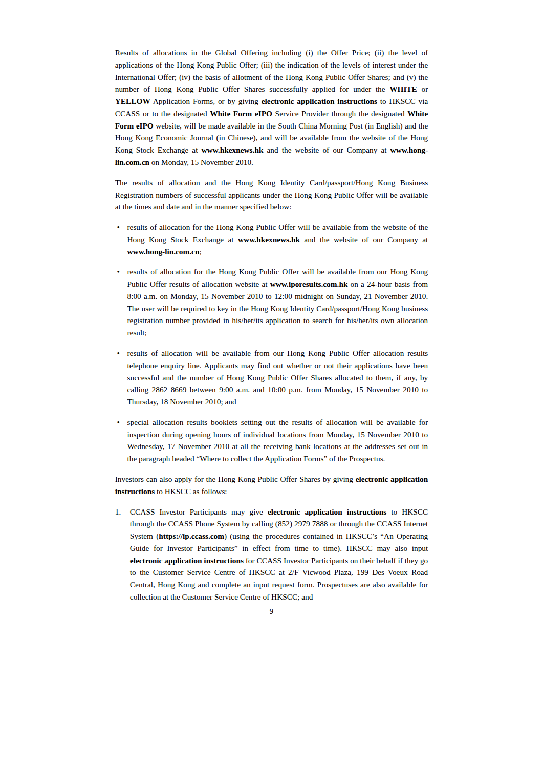Results of allocations in the Global Offering including (i) the Offer Price; (ii) the level of applications of the Hong Kong Public Offer; (iii) the indication of the levels of interest under the International Offer; (iv) the basis of allotment of the Hong Kong Public Offer Shares; and (v) the number of Hong Kong Public Offer Shares successfully applied for under the WHITE or YELLOW Application Forms, or by giving electronic application instructions to HKSCC via CCASS or to the designated White Form eIPO Service Provider through the designated White Form eIPO website, will be made available in the South China Morning Post (in English) and the Hong Kong Economic Journal (in Chinese), and will be available from the website of the Hong Kong Stock Exchange at www.hkexnews.hk and the website of our Company at www.hong-lin.com.cn on Monday, 15 November 2010.
The results of allocation and the Hong Kong Identity Card/passport/Hong Kong Business Registration numbers of successful applicants under the Hong Kong Public Offer will be available at the times and date and in the manner specified below:
•results of allocation for the Hong Kong Public Offer will be available from the website of the Hong Kong Stock Exchange at www.hkexnews.hk and the website of our Company at www.hong-lin.com.cn;
•results of allocation for the Hong Kong Public Offer will be available from our Hong Kong Public Offer results of allocation website at www.iporesults.com.hk on a 24-hour basis from 8:00 a.m. on Monday, 15 November 2010 to 12:00 midnight on Sunday, 21 November 2010. The user will be required to key in the Hong Kong Identity Card/passport/Hong Kong business registration number provided in his/her/its application to search for his/her/its own allocation result;
•results of allocation will be available from our Hong Kong Public Offer allocation results telephone enquiry line. Applicants may find out whether or not their applications have been successful and the number of Hong Kong Public Offer Shares allocated to them, if any, by calling 2862 8669 between 9:00 a.m. and 10:00 p.m. from Monday, 15 November 2010 to Thursday, 18 November 2010; and
•special allocation results booklets setting out the results of allocation will be available for inspection during opening hours of individual locations from Monday, 15 November 2010 to Wednesday, 17 November 2010 at all the receiving bank locations at the addresses set out in the paragraph headed “Where to collect the Application Forms” of the Prospectus.
Investors can also apply for the Hong Kong Public Offer Shares by giving electronic application instructions to HKSCC as follows:
1. CCASS Investor Participants may give electronic application instructions to HKSCC through the CCASS Phone System by calling (852) 2979 7888 or through the CCASS Internet System (https://ip.ccass.com) (using the procedures contained in HKSCC’s “An Operating Guide for Investor Participants” in effect from time to time). HKSCC may also input electronic application instructions for CCASS Investor Participants on their behalf if they go to the Customer Service Centre of HKSCC at 2/F Vicwood Plaza, 199 Des Voeux Road Central, Hong Kong and complete an input request form. Prospectuses are also available for collection at the Customer Service Centre of HKSCC; and
9